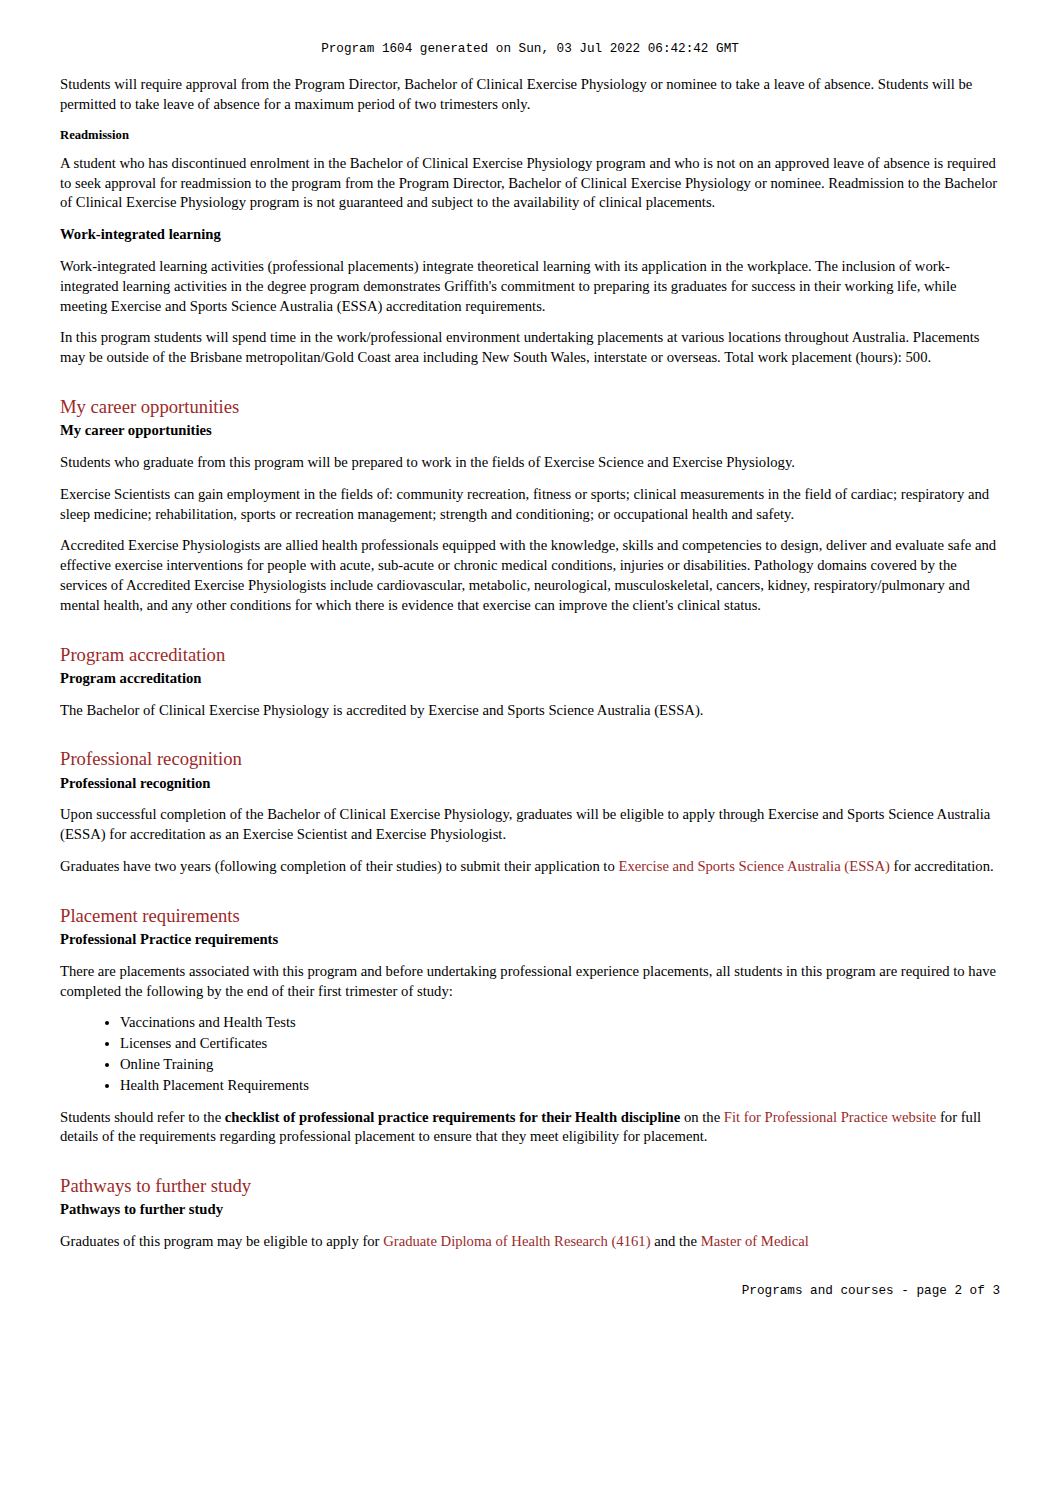Program 1604 generated on Sun, 03 Jul 2022 06:42:42 GMT
Students will require approval from the Program Director, Bachelor of Clinical Exercise Physiology or nominee to take a leave of absence. Students will be permitted to take leave of absence for a maximum period of two trimesters only.
Readmission
A student who has discontinued enrolment in the Bachelor of Clinical Exercise Physiology program and who is not on an approved leave of absence is required to seek approval for readmission to the program from the Program Director, Bachelor of Clinical Exercise Physiology or nominee. Readmission to the Bachelor of Clinical Exercise Physiology program is not guaranteed and subject to the availability of clinical placements.
Work-integrated learning
Work-integrated learning activities (professional placements) integrate theoretical learning with its application in the workplace. The inclusion of work-integrated learning activities in the degree program demonstrates Griffith's commitment to preparing its graduates for success in their working life, while meeting Exercise and Sports Science Australia (ESSA) accreditation requirements.
In this program students will spend time in the work/professional environment undertaking placements at various locations throughout Australia. Placements may be outside of the Brisbane metropolitan/Gold Coast area including New South Wales, interstate or overseas. Total work placement (hours): 500.
My career opportunities
My career opportunities
Students who graduate from this program will be prepared to work in the fields of Exercise Science and Exercise Physiology.
Exercise Scientists can gain employment in the fields of: community recreation, fitness or sports; clinical measurements in the field of cardiac; respiratory and sleep medicine; rehabilitation, sports or recreation management; strength and conditioning; or occupational health and safety.
Accredited Exercise Physiologists are allied health professionals equipped with the knowledge, skills and competencies to design, deliver and evaluate safe and effective exercise interventions for people with acute, sub-acute or chronic medical conditions, injuries or disabilities. Pathology domains covered by the services of Accredited Exercise Physiologists include cardiovascular, metabolic, neurological, musculoskeletal, cancers, kidney, respiratory/pulmonary and mental health, and any other conditions for which there is evidence that exercise can improve the client's clinical status.
Program accreditation
Program accreditation
The Bachelor of Clinical Exercise Physiology is accredited by Exercise and Sports Science Australia (ESSA).
Professional recognition
Professional recognition
Upon successful completion of the Bachelor of Clinical Exercise Physiology, graduates will be eligible to apply through Exercise and Sports Science Australia (ESSA) for accreditation as an Exercise Scientist and Exercise Physiologist.
Graduates have two years (following completion of their studies) to submit their application to Exercise and Sports Science Australia (ESSA) for accreditation.
Placement requirements
Professional Practice requirements
There are placements associated with this program and before undertaking professional experience placements, all students in this program are required to have completed the following by the end of their first trimester of study:
Vaccinations and Health Tests
Licenses and Certificates
Online Training
Health Placement Requirements
Students should refer to the checklist of professional practice requirements for their Health discipline on the Fit for Professional Practice website for full details of the requirements regarding professional placement to ensure that they meet eligibility for placement.
Pathways to further study
Pathways to further study
Graduates of this program may be eligible to apply for Graduate Diploma of Health Research (4161) and the Master of Medical
Programs and courses - page 2 of 3